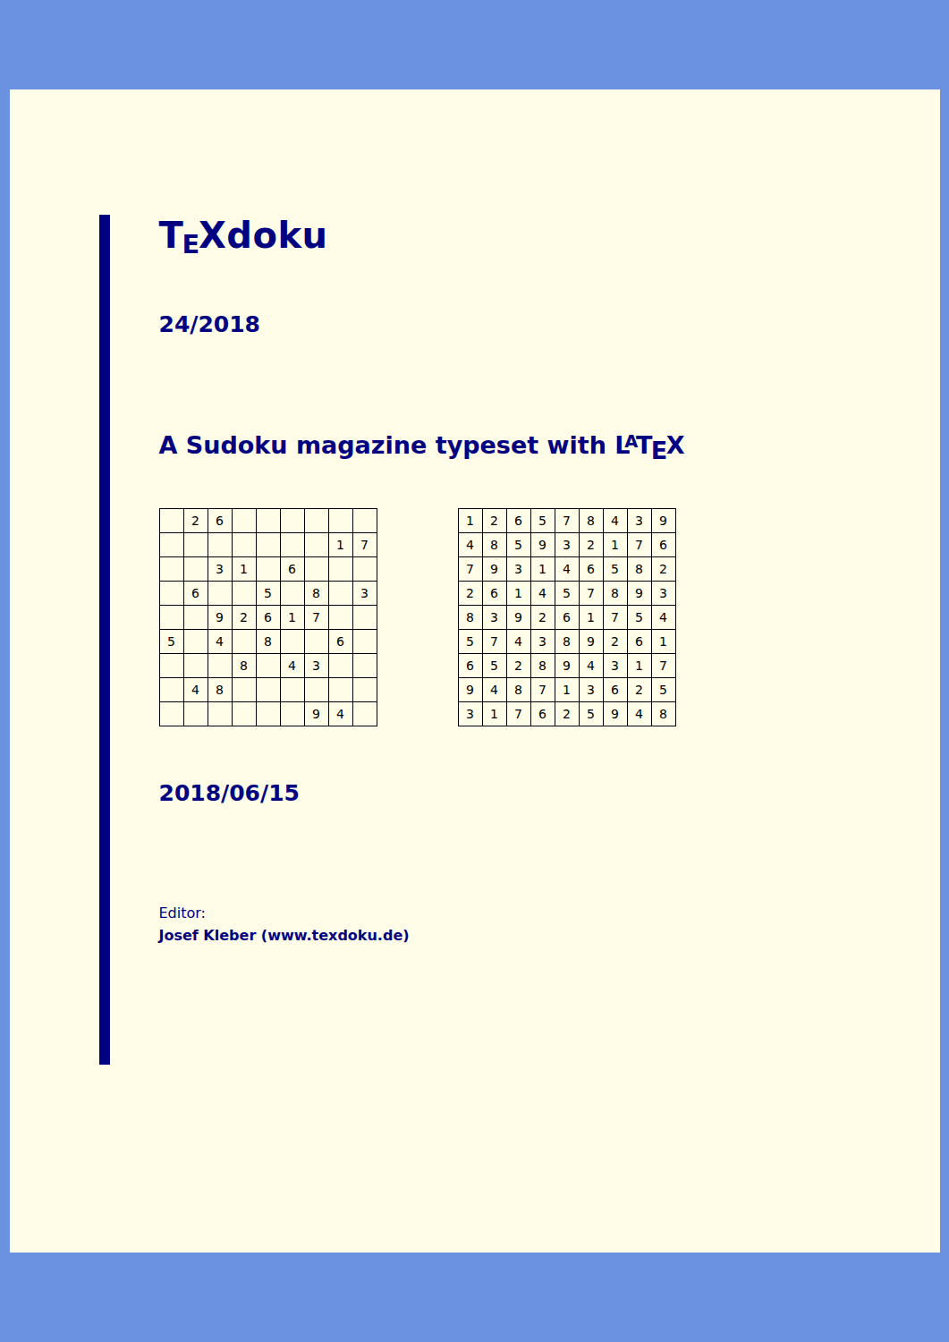TEXdoku
24/2018
A Sudoku magazine typeset with LATEX
| | 2 | 6 | | | | | | |
| | | | | | | | 1 | 7 |
| | | 3 | 1 | | 6 | | | |
| | 6 | | | 5 | | 8 | | 3 |
| | | 9 | 2 | 6 | 1 | 7 | | |
| 5 | | 4 | | 8 | | | 6 | |
| | | | 8 | | 4 | 3 | | |
| | 4 | 8 | | | | | | |
| | | | | | | 9 | 4 | |
| 1 | 2 | 6 | 5 | 7 | 8 | 4 | 3 | 9 |
| 4 | 8 | 5 | 9 | 3 | 2 | 1 | 7 | 6 |
| 7 | 9 | 3 | 1 | 4 | 6 | 5 | 8 | 2 |
| 2 | 6 | 1 | 4 | 5 | 7 | 8 | 9 | 3 |
| 8 | 3 | 9 | 2 | 6 | 1 | 7 | 5 | 4 |
| 5 | 7 | 4 | 3 | 8 | 9 | 2 | 6 | 1 |
| 6 | 5 | 2 | 8 | 9 | 4 | 3 | 1 | 7 |
| 9 | 4 | 8 | 7 | 1 | 3 | 6 | 2 | 5 |
| 3 | 1 | 7 | 6 | 2 | 5 | 9 | 4 | 8 |
2018/06/15
Editor:
Josef Kleber (www.texdoku.de)
License: ccⒹ$=